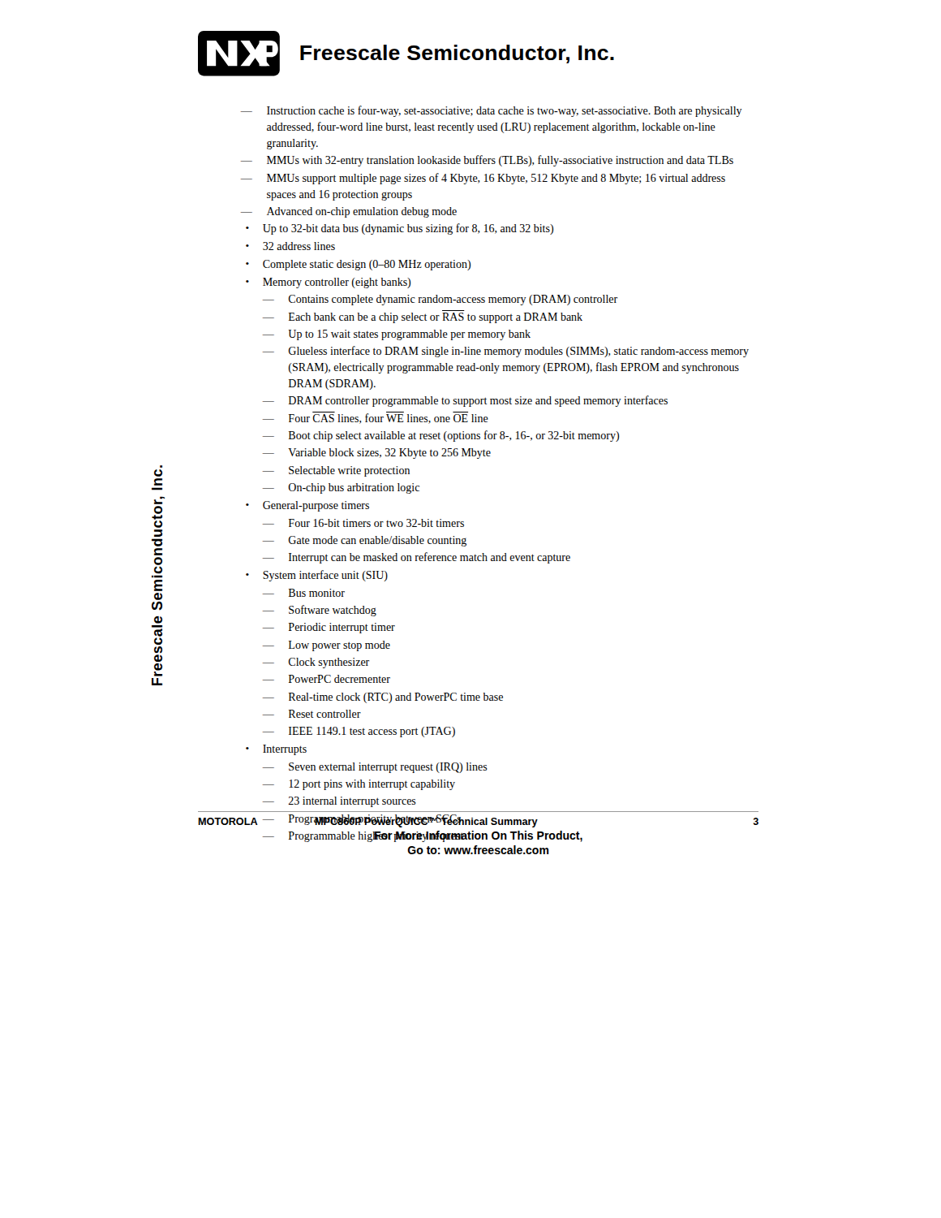Freescale Semiconductor, Inc.
Freescale Semiconductor, Inc.
Instruction cache is four-way, set-associative; data cache is two-way, set-associative. Both are physically addressed, four-word line burst, least recently used (LRU) replacement algorithm, lockable on-line granularity.
MMUs with 32-entry translation lookaside buffers (TLBs), fully-associative instruction and data TLBs
MMUs support multiple page sizes of 4 Kbyte, 16 Kbyte, 512 Kbyte and 8 Mbyte; 16 virtual address spaces and 16 protection groups
Advanced on-chip emulation debug mode
Up to 32-bit data bus (dynamic bus sizing for 8, 16, and 32 bits)
32 address lines
Complete static design (0–80 MHz operation)
Memory controller (eight banks)
Contains complete dynamic random-access memory (DRAM) controller
Each bank can be a chip select or RAS to support a DRAM bank
Up to 15 wait states programmable per memory bank
Glueless interface to DRAM single in-line memory modules (SIMMs), static random-access memory (SRAM), electrically programmable read-only memory (EPROM), flash EPROM and synchronous DRAM (SDRAM).
DRAM controller programmable to support most size and speed memory interfaces
Four CAS lines, four WE lines, one OE line
Boot chip select available at reset (options for 8-, 16-, or 32-bit memory)
Variable block sizes, 32 Kbyte to 256 Mbyte
Selectable write protection
On-chip bus arbitration logic
General-purpose timers
Four 16-bit timers or two 32-bit timers
Gate mode can enable/disable counting
Interrupt can be masked on reference match and event capture
System interface unit (SIU)
Bus monitor
Software watchdog
Periodic interrupt timer
Low power stop mode
Clock synthesizer
PowerPC decrementer
Real-time clock (RTC) and PowerPC time base
Reset controller
IEEE 1149.1 test access port (JTAG)
Interrupts
Seven external interrupt request (IRQ) lines
12 port pins with interrupt capability
23 internal interrupt sources
Programmable priority between SCCs
Programmable highest priority request
MOTOROLA
MPC860P PowerQUICC™ Technical Summary
3
For More Information On This Product,
Go to: www.freescale.com